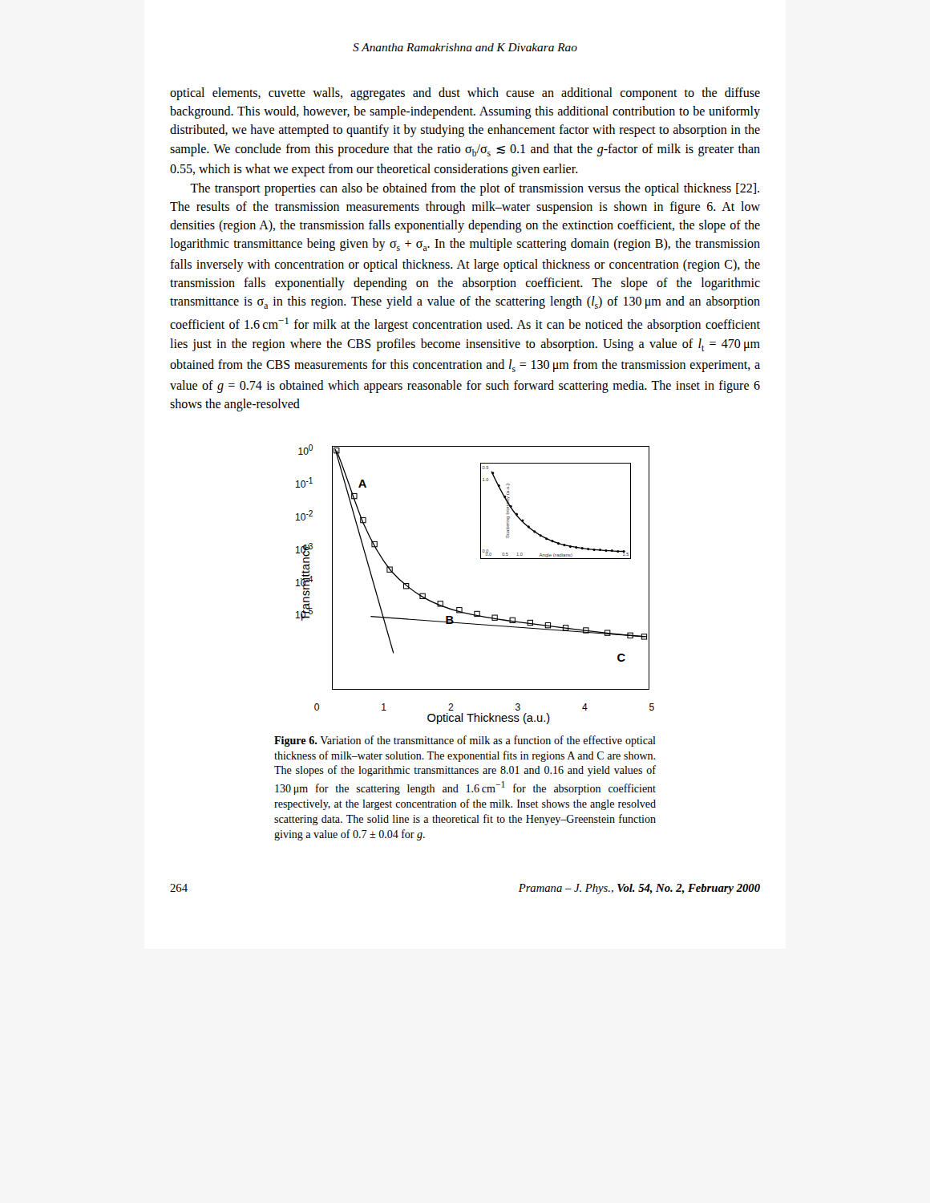S Anantha Ramakrishna and K Divakara Rao
optical elements, cuvette walls, aggregates and dust which cause an additional component to the diffuse background. This would, however, be sample-independent. Assuming this additional contribution to be uniformly distributed, we have attempted to quantify it by studying the enhancement factor with respect to absorption in the sample. We conclude from this procedure that the ratio σb/σs ≲ 0.1 and that the g-factor of milk is greater than 0.55, which is what we expect from our theoretical considerations given earlier.
The transport properties can also be obtained from the plot of transmission versus the optical thickness [22]. The results of the transmission measurements through milk–water suspension is shown in figure 6. At low densities (region A), the transmission falls exponentially depending on the extinction coefficient, the slope of the logarithmic transmittance being given by σs + σa. In the multiple scattering domain (region B), the transmission falls inversely with concentration or optical thickness. At large optical thickness or concentration (region C), the transmission falls exponentially depending on the absorption coefficient. The slope of the logarithmic transmittance is σa in this region. These yield a value of the scattering length (ls) of 130 μm and an absorption coefficient of 1.6 cm−1 for milk at the largest concentration used. As it can be noticed the absorption coefficient lies just in the region where the CBS profiles become insensitive to absorption. Using a value of lt = 470 μm obtained from the CBS measurements for this concentration and ls = 130 μm from the transmission experiment, a value of g = 0.74 is obtained which appears reasonable for such forward scattering media. The inset in figure 6 shows the angle-resolved
Transmittance
100 10-1 10-2 10-3 10-4 10-5
Scattering Intensity (a.u.)
Angle (radians)
0.5
1.0
0.0
0.0
0.5
1.0
1.5
A B C
0 1 2 3 4 5
Optical Thickness (a.u.)
Figure 6. Variation of the transmittance of milk as a function of the effective optical thickness of milk–water solution. The exponential fits in regions A and C are shown. The slopes of the logarithmic transmittances are 8.01 and 0.16 and yield values of 130 μm for the scattering length and 1.6 cm−1 for the absorption coefficient respectively, at the largest concentration of the milk. Inset shows the angle resolved scattering data. The solid line is a theoretical fit to the Henyey–Greenstein function giving a value of 0.7 ± 0.04 for g.
264 Pramana – J. Phys., Vol. 54, No. 2, February 2000